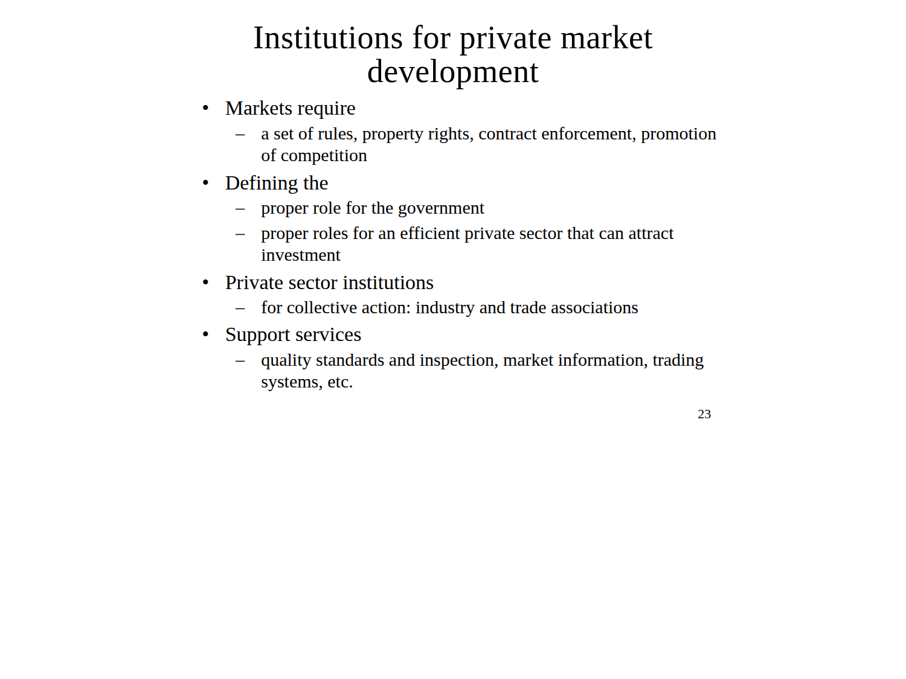Institutions for private market development
•Markets require
–a set of rules, property rights, contract enforcement, promotion of competition
•Defining the
–proper role for the government
–proper roles for an efficient private sector that can attract investment
•Private sector institutions
–for collective action: industry and trade associations
•Support services
–quality standards and inspection, market information, trading systems, etc.
23